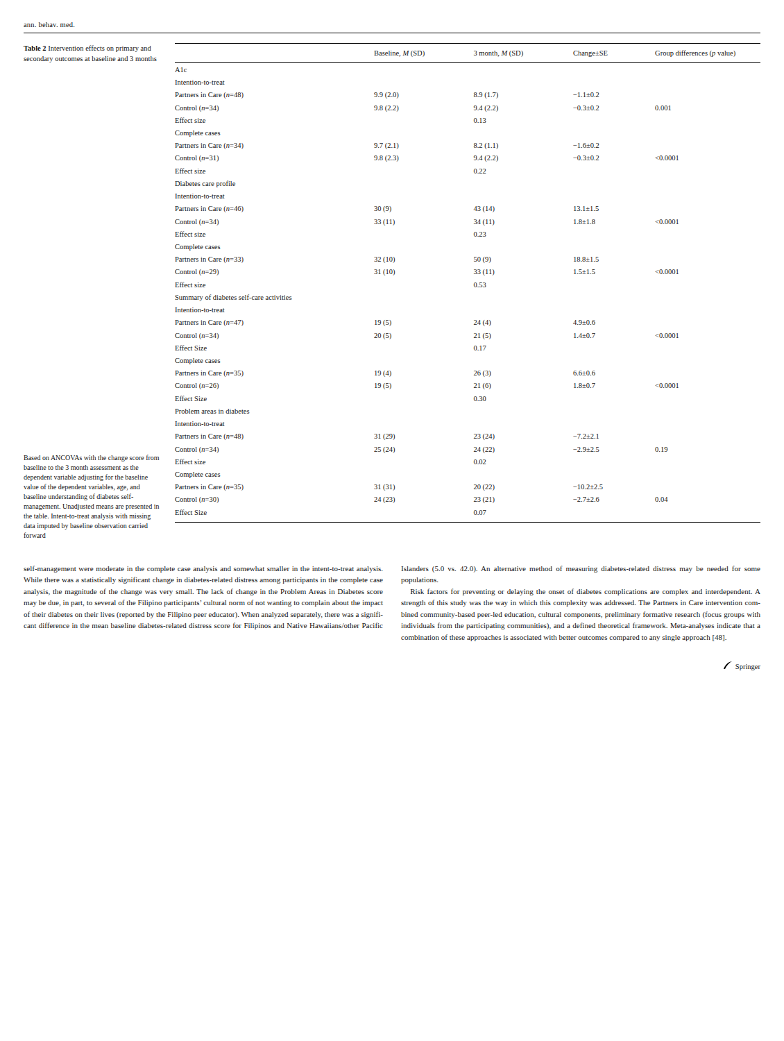ann. behav. med.
Table 2 Intervention effects on primary and secondary outcomes at baseline and 3 months
Based on ANCOVAs with the change score from baseline to the 3 month assessment as the dependent variable adjusting for the baseline value of the dependent variables, age, and baseline understanding of diabetes self-management. Unadjusted means are presented in the table. Intent-to-treat analysis with missing data imputed by baseline observation carried forward
| | Baseline, M (SD) | 3 month, M (SD) | Change±SE | Group differences ( p value) |
| --- | --- | --- | --- | --- |
| A1c | | | | |
| Intention-to-treat | | | | |
| Partners in Care ( n =48) | 9.9 (2.0) | 8.9 (1.7) | −1.1±0.2 | |
| Control ( n =34) | 9.8 (2.2) | 9.4 (2.2) | −0.3±0.2 | 0.001 |
| Effect size | | 0.13 | | |
| Complete cases | | | | |
| Partners in Care ( n =34) | 9.7 (2.1) | 8.2 (1.1) | −1.6±0.2 | |
| Control ( n =31) | 9.8 (2.3) | 9.4 (2.2) | −0.3±0.2 | <0.0001 |
| Effect size | | 0.22 | | |
| Diabetes care profile | | | | |
| Intention-to-treat | | | | |
| Partners in Care ( n =46) | 30 (9) | 43 (14) | 13.1±1.5 | |
| Control ( n =34) | 33 (11) | 34 (11) | 1.8±1.8 | <0.0001 |
| Effect size | | 0.23 | | |
| Complete cases | | | | |
| Partners in Care ( n =33) | 32 (10) | 50 (9) | 18.8±1.5 | |
| Control ( n =29) | 31 (10) | 33 (11) | 1.5±1.5 | <0.0001 |
| Effect size | | 0.53 | | |
| Summary of diabetes self-care activities | | | | |
| Intention-to-treat | | | | |
| Partners in Care ( n =47) | 19 (5) | 24 (4) | 4.9±0.6 | |
| Control ( n =34) | 20 (5) | 21 (5) | 1.4±0.7 | <0.0001 |
| Effect Size | | 0.17 | | |
| Complete cases | | | | |
| Partners in Care ( n =35) | 19 (4) | 26 (3) | 6.6±0.6 | |
| Control ( n =26) | 19 (5) | 21 (6) | 1.8±0.7 | <0.0001 |
| Effect Size | | 0.30 | | |
| Problem areas in diabetes | | | | |
| Intention-to-treat | | | | |
| Partners in Care ( n =48) | 31 (29) | 23 (24) | −7.2±2.1 | |
| Control ( n =34) | 25 (24) | 24 (22) | −2.9±2.5 | 0.19 |
| Effect size | | 0.02 | | |
| Complete cases | | | | |
| Partners in Care ( n =35) | 31 (31) | 20 (22) | −10.2±2.5 | |
| Control ( n =30) | 24 (23) | 23 (21) | −2.7±2.6 | 0.04 |
| Effect Size | | 0.07 | | |
self-management were moderate in the complete case analysis and somewhat smaller in the intent-to-treat analysis. While there was a statistically significant change in diabetes-related distress among participants in the complete case analysis, the magnitude of the change was very small. The lack of change in the Problem Areas in Diabetes score may be due, in part, to several of the Filipino participants’ cultural norm of not wanting to complain about the impact of their diabetes on their lives (reported by the Filipino peer educator). When analyzed separately, there was a significant difference in the mean baseline diabetes-related distress score for Filipinos and Native Hawaiians/other Pacific Islanders (5.0 vs. 42.0). An alternative method of measuring diabetes-related distress may be needed for some populations.
Risk factors for preventing or delaying the onset of diabetes complications are complex and interdependent. A strength of this study was the way in which this complexity was addressed. The Partners in Care intervention combined community-based peer-led education, cultural components, preliminary formative research (focus groups with individuals from the participating communities), and a defined theoretical framework. Meta-analyses indicate that a combination of these approaches is associated with better outcomes compared to any single approach [48].
Springer